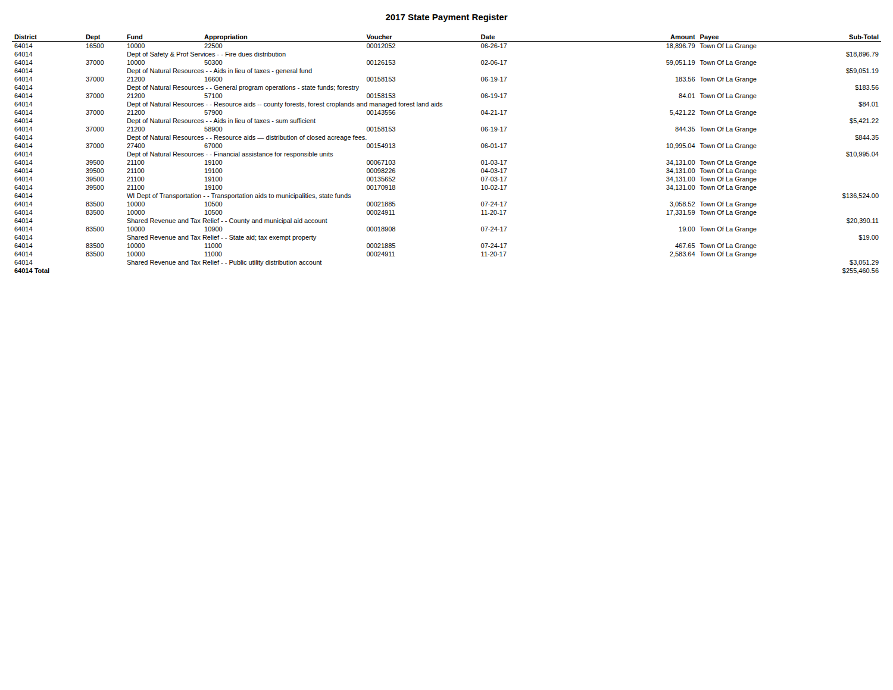2017 State Payment Register
| District | Dept | Fund | Appropriation | Voucher | Date | Amount | Payee | Sub-Total |
| --- | --- | --- | --- | --- | --- | --- | --- | --- |
| 64014 | 16500 | 10000 | 22500 | 00012052 | 06-26-17 | 18,896.79 | Town Of La Grange | |
| 64014 | | Dept of Safety & Prof Services - - Fire dues distribution | | $18,896.79 |
| 64014 | 37000 | 10000 | 50300 | 00126153 | 02-06-17 | 59,051.19 | Town Of La Grange | |
| 64014 | | Dept of Natural Resources - - Aids in lieu of taxes - general fund | | $59,051.19 |
| 64014 | 37000 | 21200 | 16600 | 00158153 | 06-19-17 | 183.56 | Town Of La Grange | |
| 64014 | | Dept of Natural Resources - - General program operations - state funds; forestry | | $183.56 |
| 64014 | 37000 | 21200 | 57100 | 00158153 | 06-19-17 | 84.01 | Town Of La Grange | |
| 64014 | | Dept of Natural Resources - - Resource aids -- county forests, forest croplands and managed forest land aids | | $84.01 |
| 64014 | 37000 | 21200 | 57900 | 00143556 | 04-21-17 | 5,421.22 | Town Of La Grange | |
| 64014 | | Dept of Natural Resources - - Aids in lieu of taxes - sum sufficient | | $5,421.22 |
| 64014 | 37000 | 21200 | 58900 | 00158153 | 06-19-17 | 844.35 | Town Of La Grange | |
| 64014 | | Dept of Natural Resources - - Resource aids — distribution of closed acreage fees. | | $844.35 |
| 64014 | 37000 | 27400 | 67000 | 00154913 | 06-01-17 | 10,995.04 | Town Of La Grange | |
| 64014 | | Dept of Natural Resources - - Financial assistance for responsible units | | $10,995.04 |
| 64014 | 39500 | 21100 | 19100 | 00067103 | 01-03-17 | 34,131.00 | Town Of La Grange | |
| 64014 | 39500 | 21100 | 19100 | 00098226 | 04-03-17 | 34,131.00 | Town Of La Grange | |
| 64014 | 39500 | 21100 | 19100 | 00135652 | 07-03-17 | 34,131.00 | Town Of La Grange | |
| 64014 | 39500 | 21100 | 19100 | 00170918 | 10-02-17 | 34,131.00 | Town Of La Grange | |
| 64014 | | WI Dept of Transportation - - Transportation aids to municipalities, state funds | | $136,524.00 |
| 64014 | 83500 | 10000 | 10500 | 00021885 | 07-24-17 | 3,058.52 | Town Of La Grange | |
| 64014 | 83500 | 10000 | 10500 | 00024911 | 11-20-17 | 17,331.59 | Town Of La Grange | |
| 64014 | | Shared Revenue and Tax Relief - - County and municipal aid account | | $20,390.11 |
| 64014 | 83500 | 10000 | 10900 | 00018908 | 07-24-17 | 19.00 | Town Of La Grange | |
| 64014 | | Shared Revenue and Tax Relief - - State aid; tax exempt property | | $19.00 |
| 64014 | 83500 | 10000 | 11000 | 00021885 | 07-24-17 | 467.65 | Town Of La Grange | |
| 64014 | 83500 | 10000 | 11000 | 00024911 | 11-20-17 | 2,583.64 | Town Of La Grange | |
| 64014 | | Shared Revenue and Tax Relief - - Public utility distribution account | | $3,051.29 |
| 64014 Total | | | | | | | | $255,460.56 |